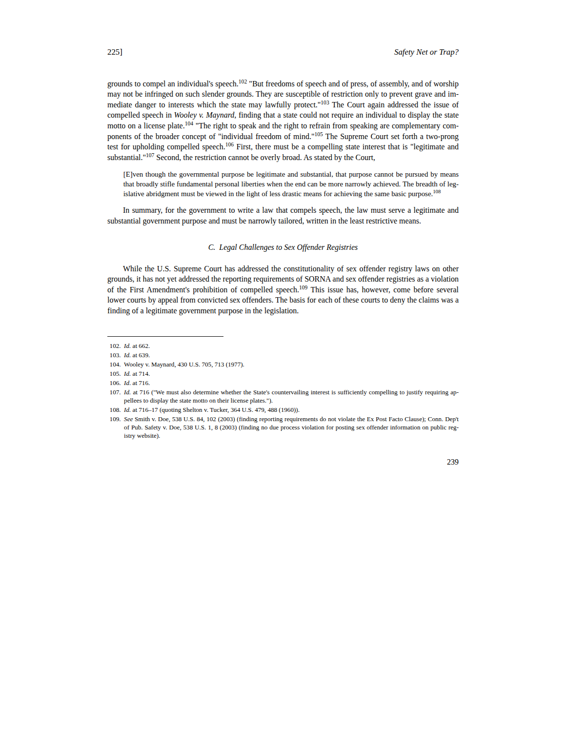225] Safety Net or Trap?
grounds to compel an individual's speech.102 "But freedoms of speech and of press, of assembly, and of worship may not be infringed on such slender grounds. They are susceptible of restriction only to prevent grave and immediate danger to interests which the state may lawfully protect."103 The Court again addressed the issue of compelled speech in Wooley v. Maynard, finding that a state could not require an individual to display the state motto on a license plate.104 "The right to speak and the right to refrain from speaking are complementary components of the broader concept of "individual freedom of mind."105 The Supreme Court set forth a two-prong test for upholding compelled speech.106 First, there must be a compelling state interest that is "legitimate and substantial."107 Second, the restriction cannot be overly broad. As stated by the Court,
[E]ven though the governmental purpose be legitimate and substantial, that purpose cannot be pursued by means that broadly stifle fundamental personal liberties when the end can be more narrowly achieved. The breadth of legislative abridgment must be viewed in the light of less drastic means for achieving the same basic purpose.108
In summary, for the government to write a law that compels speech, the law must serve a legitimate and substantial government purpose and must be narrowly tailored, written in the least restrictive means.
C. Legal Challenges to Sex Offender Registries
While the U.S. Supreme Court has addressed the constitutionality of sex offender registry laws on other grounds, it has not yet addressed the reporting requirements of SORNA and sex offender registries as a violation of the First Amendment's prohibition of compelled speech.109 This issue has, however, come before several lower courts by appeal from convicted sex offenders. The basis for each of these courts to deny the claims was a finding of a legitimate government purpose in the legislation.
102. Id. at 662.
103. Id. at 639.
104. Wooley v. Maynard, 430 U.S. 705, 713 (1977).
105. Id. at 714.
106. Id. at 716.
107. Id. at 716 ("We must also determine whether the State's countervailing interest is sufficiently compelling to justify requiring appellees to display the state motto on their license plates.").
108. Id. at 716–17 (quoting Shelton v. Tucker, 364 U.S. 479, 488 (1960)).
109. See Smith v. Doe, 538 U.S. 84, 102 (2003) (finding reporting requirements do not violate the Ex Post Facto Clause); Conn. Dep't of Pub. Safety v. Doe, 538 U.S. 1, 8 (2003) (finding no due process violation for posting sex offender information on public registry website).
239